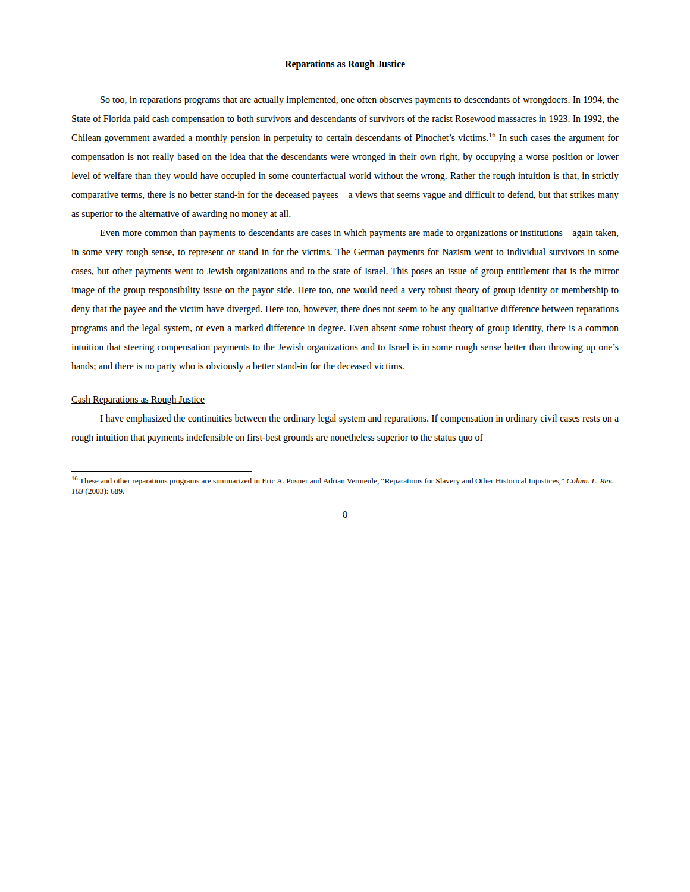Reparations as Rough Justice
So too, in reparations programs that are actually implemented, one often observes payments to descendants of wrongdoers. In 1994, the State of Florida paid cash compensation to both survivors and descendants of survivors of the racist Rosewood massacres in 1923. In 1992, the Chilean government awarded a monthly pension in perpetuity to certain descendants of Pinochet’s victims.16 In such cases the argument for compensation is not really based on the idea that the descendants were wronged in their own right, by occupying a worse position or lower level of welfare than they would have occupied in some counterfactual world without the wrong. Rather the rough intuition is that, in strictly comparative terms, there is no better stand-in for the deceased payees – a views that seems vague and difficult to defend, but that strikes many as superior to the alternative of awarding no money at all.
Even more common than payments to descendants are cases in which payments are made to organizations or institutions – again taken, in some very rough sense, to represent or stand in for the victims. The German payments for Nazism went to individual survivors in some cases, but other payments went to Jewish organizations and to the state of Israel. This poses an issue of group entitlement that is the mirror image of the group responsibility issue on the payor side. Here too, one would need a very robust theory of group identity or membership to deny that the payee and the victim have diverged. Here too, however, there does not seem to be any qualitative difference between reparations programs and the legal system, or even a marked difference in degree. Even absent some robust theory of group identity, there is a common intuition that steering compensation payments to the Jewish organizations and to Israel is in some rough sense better than throwing up one’s hands; and there is no party who is obviously a better stand-in for the deceased victims.
Cash Reparations as Rough Justice
I have emphasized the continuities between the ordinary legal system and reparations. If compensation in ordinary civil cases rests on a rough intuition that payments indefensible on first-best grounds are nonetheless superior to the status quo of
16 These and other reparations programs are summarized in Eric A. Posner and Adrian Vermeule, “Reparations for Slavery and Other Historical Injustices,” Colum. L. Rev. 103 (2003): 689.
8